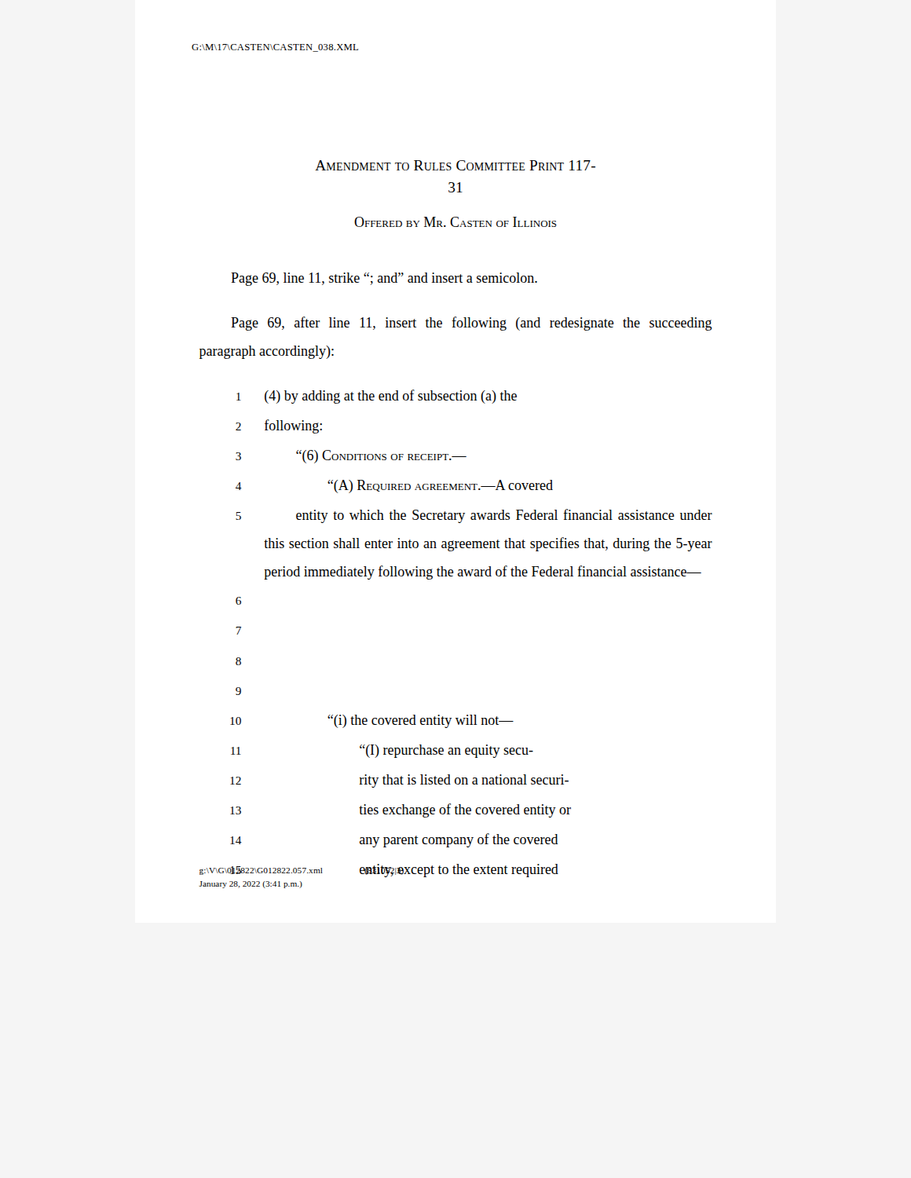G:\M\17\CASTEN\CASTEN_038.XML
Amendment to Rules Committee Print 117-
31
Offered by Mr. Casten of Illinois
Page 69, line 11, strike “; and” and insert a semicolon.
Page 69, after line 11, insert the following (and redesignate the succeeding paragraph accordingly):
| 1 | (4) by adding at the end of subsection (a) the |
| 2 | following: |
| 3 | “(6) Conditions of receipt .— |
| 4 | “(A) Required agreement .—A covered |
| 5 | entity to which the Secretary awards Federal financial assistance under this section shall enter into an agreement that specifies that, during the 5-year period immediately following the award of the Federal financial assistance— |
| 6 | |
| 7 | |
| 8 | |
| 9 | |
| 10 | “(i) the covered entity will not— |
| 11 | “(I) repurchase an equity secu- |
| 12 | rity that is listed on a national securi- |
| 13 | ties exchange of the covered entity or |
| 14 | any parent company of the covered |
| 15 | entity, except to the extent required |
g:\V\G\012822\G012822.057.xml (831052|3)
January 28, 2022 (3:41 p.m.)